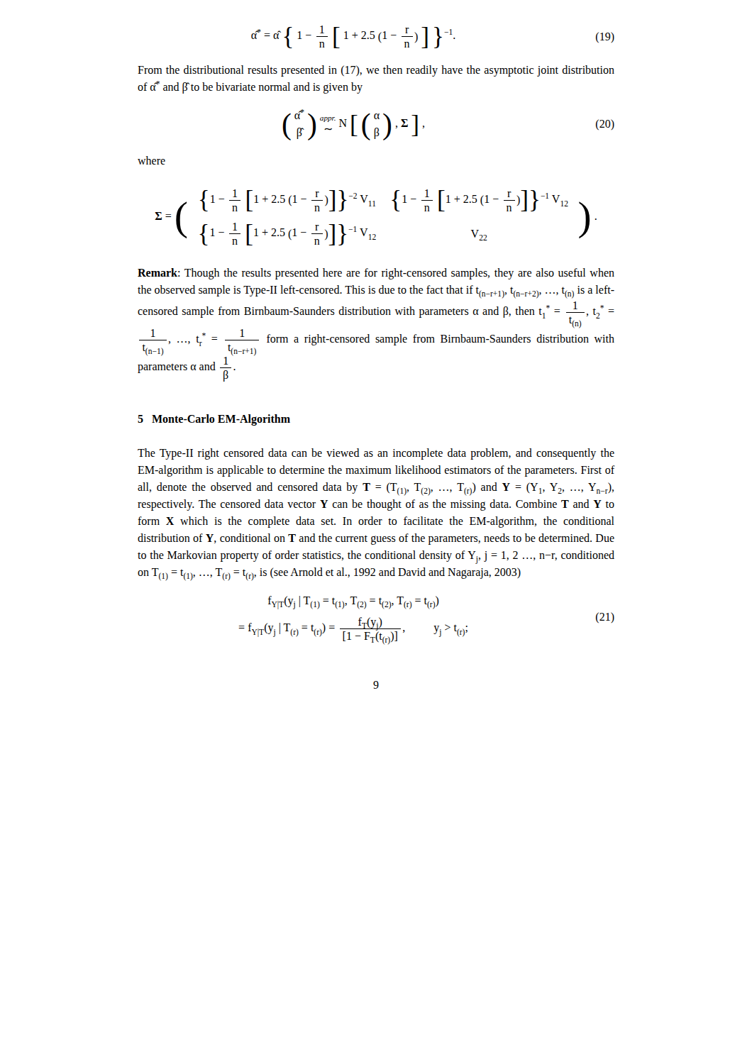α̂* = α̂ { 1 − 1 n [ 1 + 2.5 (1 − rn) ] }−1.
(19)
From the distributional results presented in (17), we then readily have the asymptotic joint distribution of α̂* and β̂ to be bivariate normal and is given by
(
α̂*
β̂
) appr.∼ N [ (
α
β
) , Σ ] ,
(20)
where
Σ = (
| { 1 − 1 n [ 1 + 2.5 ( 1 − r n ) ] } −2 V 11 | { 1 − 1 n [ 1 + 2.5 ( 1 − r n ) ] } −1 V 12 |
| { 1 − 1 n [ 1 + 2.5 ( 1 − r n ) ] } −1 V 12 | V 22 |
) .
Remark: Though the results presented here are for right-censored samples, they are also useful when the observed sample is Type-II left-censored. This is due to the fact that if t(n−r+1), t(n−r+2), …, t(n) is a left-censored sample from Birnbaum-Saunders distribution with parameters α and β, then t1* = 1 t(n), t2* = 1 t(n−1), …, tr* = 1 t(n−r+1) form a right-censored sample from Birnbaum-Saunders distribution with parameters α and 1 β.
5 Monte-Carlo EM-Algorithm
The Type-II right censored data can be viewed as an incomplete data problem, and consequently the EM-algorithm is applicable to determine the maximum likelihood estimators of the parameters. First of all, denote the observed and censored data by T = (T(1), T(2), …, T(r)) and Y = (Y1, Y2, …, Yn−r), respectively. The censored data vector Y can be thought of as the missing data. Combine T and Y to form X which is the complete data set. In order to facilitate the EM-algorithm, the conditional distribution of Y, conditional on T and the current guess of the parameters, needs to be determined. Due to the Markovian property of order statistics, the conditional density of Yj, j = 1, 2 …, n−r, conditioned on T(1) = t(1), …, T(r) = t(r), is (see Arnold et al., 1992 and David and Nagaraja, 2003)
fY|T(yj | T(1) = t(1), T(2) = t(2), T(r) = t(r))
= fY|T(yj | T(r) = t(r)) = fT(yj)[1 − FT(t(r))], yj > t(r);
(21)
9